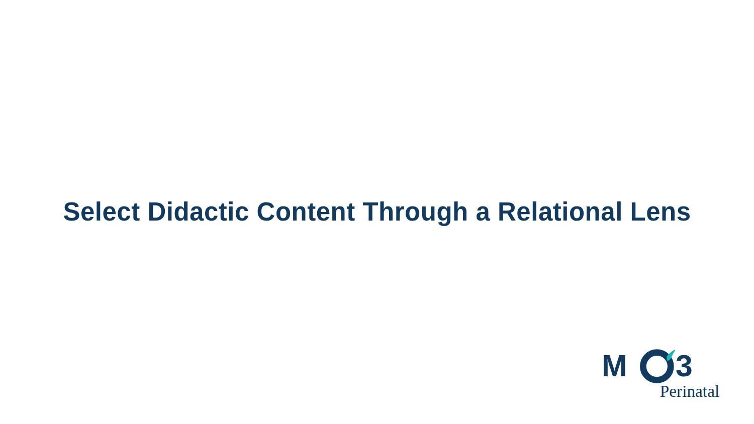Select Didactic Content Through a Relational Lens
M 3 Perinatal